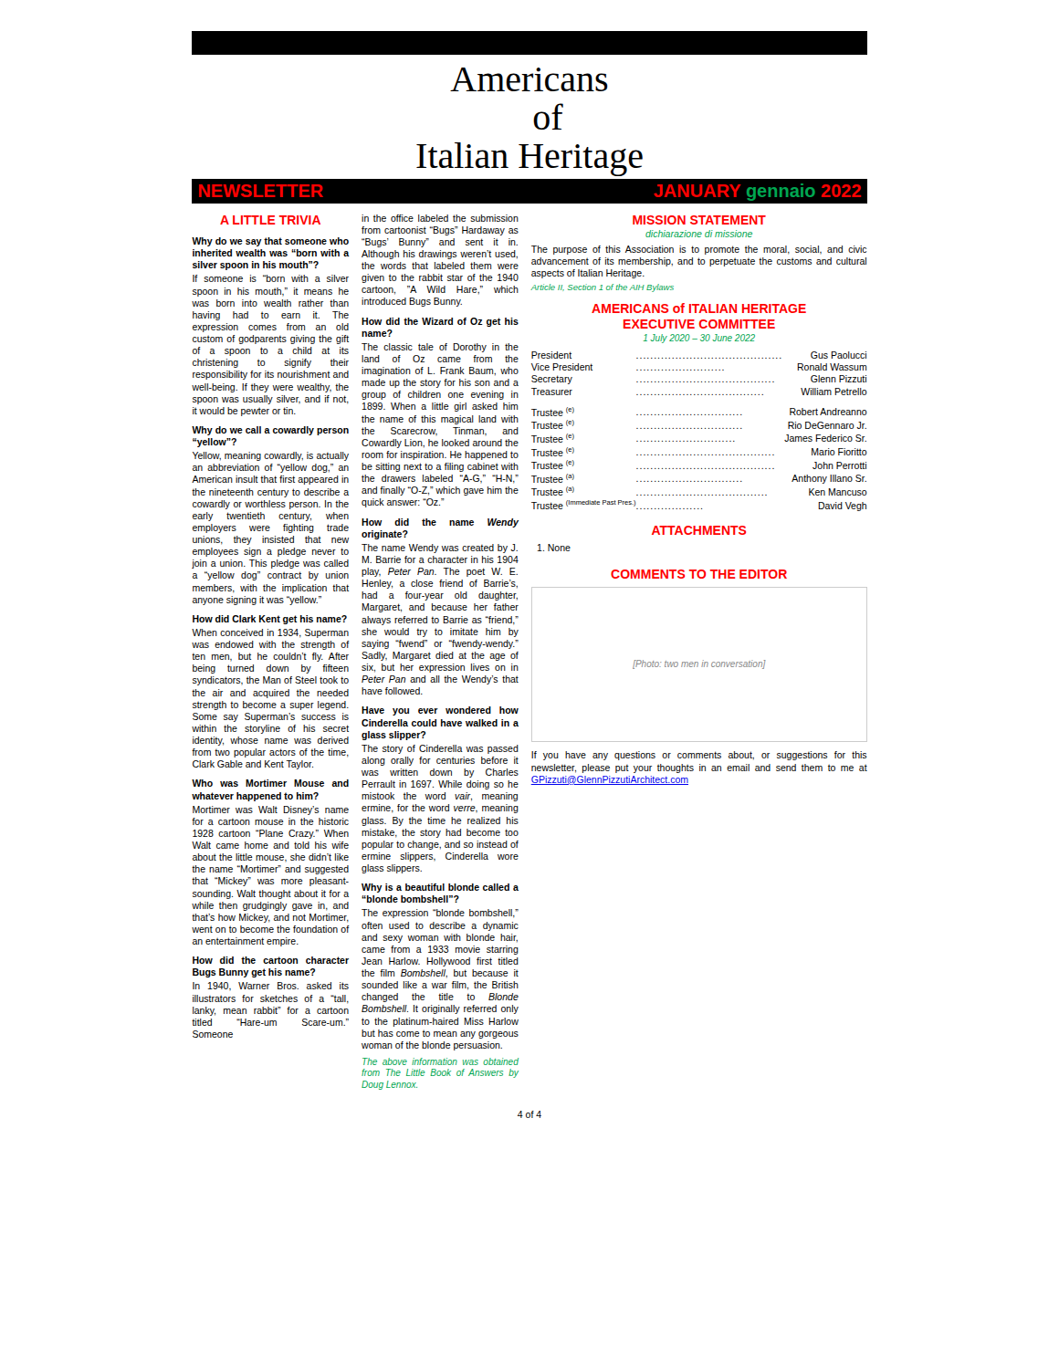Americans of Italian Heritage
NEWSLETTER JANUARY gennaio 2022
A LITTLE TRIVIA
Why do we say that someone who inherited wealth was “born with a silver spoon in his mouth”?
If someone is “born with a silver spoon in his mouth,” it means he was born into wealth rather than having had to earn it. The expression comes from an old custom of godparents giving the gift of a spoon to a child at its christening to signify their responsibility for its nourishment and well-being. If they were wealthy, the spoon was usually silver, and if not, it would be pewter or tin.
Why do we call a cowardly person “yellow”?
Yellow, meaning cowardly, is actually an abbreviation of “yellow dog,” an American insult that first appeared in the nineteenth century to describe a cowardly or worthless person. In the early twentieth century, when employers were fighting trade unions, they insisted that new employees sign a pledge never to join a union. This pledge was called a “yellow dog” contract by union members, with the implication that anyone signing it was “yellow.”
How did Clark Kent get his name?
When conceived in 1934, Superman was endowed with the strength of ten men, but he couldn’t fly. After being turned down by fifteen syndicators, the Man of Steel took to the air and acquired the needed strength to become a super legend. Some say Superman’s success is within the storyline of his secret identity, whose name was derived from two popular actors of the time, Clark Gable and Kent Taylor.
Who was Mortimer Mouse and whatever happened to him?
Mortimer was Walt Disney’s name for a cartoon mouse in the historic 1928 cartoon “Plane Crazy.” When Walt came home and told his wife about the little mouse, she didn’t like the name “Mortimer” and suggested that “Mickey” was more pleasant-sounding. Walt thought about it for a while then grudgingly gave in, and that’s how Mickey, and not Mortimer, went on to become the foundation of an entertainment empire.
How did the cartoon character Bugs Bunny get his name?
In 1940, Warner Bros. asked its illustrators for sketches of a “tall, lanky, mean rabbit” for a cartoon titled “Hare-um Scare-um.” Someone
in the office labeled the submission from cartoonist “Bugs” Hardaway as “Bugs’ Bunny” and sent it in. Although his drawings weren’t used, the words that labeled them were given to the rabbit star of the 1940 cartoon, ”A Wild Hare,” which introduced Bugs Bunny.
How did the Wizard of Oz get his name?
The classic tale of Dorothy in the land of Oz came from the imagination of L. Frank Baum, who made up the story for his son and a group of children one evening in 1899. When a little girl asked him the name of this magical land with the Scarecrow, Tinman, and Cowardly Lion, he looked around the room for inspiration. He happened to be sitting next to a filing cabinet with the drawers labeled “A-G,” “H-N,” and finally “O-Z,” which gave him the quick answer: “Oz.”
How did the name Wendy originate?
The name Wendy was created by J. M. Barrie for a character in his 1904 play, Peter Pan. The poet W. E. Henley, a close friend of Barrie’s, had a four-year old daughter, Margaret, and because her father always referred to Barrie as “friend,” she would try to imitate him by saying “fwend” or “fwendy-wendy.” Sadly, Margaret died at the age of six, but her expression lives on in Peter Pan and all the Wendy’s that have followed.
Have you ever wondered how Cinderella could have walked in a glass slipper?
The story of Cinderella was passed along orally for centuries before it was written down by Charles Perrault in 1697. While doing so he mistook the word vair, meaning ermine, for the word verre, meaning glass. By the time he realized his mistake, the story had become too popular to change, and so instead of ermine slippers, Cinderella wore glass slippers.
Why is a beautiful blonde called a “blonde bombshell”?
The expression “blonde bombshell,” often used to describe a dynamic and sexy woman with blonde hair, came from a 1933 movie starring Jean Harlow. Hollywood first titled the film Bombshell, but because it sounded like a war film, the British changed the title to Blonde Bombshell. It originally referred only to the platinum-haired Miss Harlow but has come to mean any gorgeous woman of the blonde persuasion.
The above information was obtained from The Little Book of Answers by Doug Lennox.
MISSION STATEMENT
dichiarazione di missione
The purpose of this Association is to promote the moral, social, and civic advancement of its membership, and to perpetuate the customs and cultural aspects of Italian Heritage.
Article II, Section 1 of the AIH Bylaws
AMERICANS of ITALIAN HERITAGE
EXECUTIVE COMMITTEE
1 July 2020 – 30 June 2022
| President | ......................................... | Gus Paolucci |
| Vice President | ......................... | Ronald Wassum |
| Secretary | ....................................... | Glenn Pizzuti |
| Treasurer | .................................... | William Petrello |
| Trustee (e) | .............................. | Robert Andreanno |
| Trustee (e) | .............................. | Rio DeGennaro Jr. |
| Trustee (e) | ............................ | James Federico Sr. |
| Trustee (e) | ....................................... | Mario Fioritto |
| Trustee (e) | ....................................... | John Perrotti |
| Trustee (a) | .............................. | Anthony Illano Sr. |
| Trustee (a) | ..................................... | Ken Mancuso |
| Trustee (Immediate Past Pres.) | ................... | David Vegh |
ATTACHMENTS
None
COMMENTS TO THE EDITOR
[Photo: two men in conversation]
If you have any questions or comments about, or suggestions for this newsletter, please put your thoughts in an email and send them to me at GPizzuti@GlennPizzutiArchitect.com
4 of 4